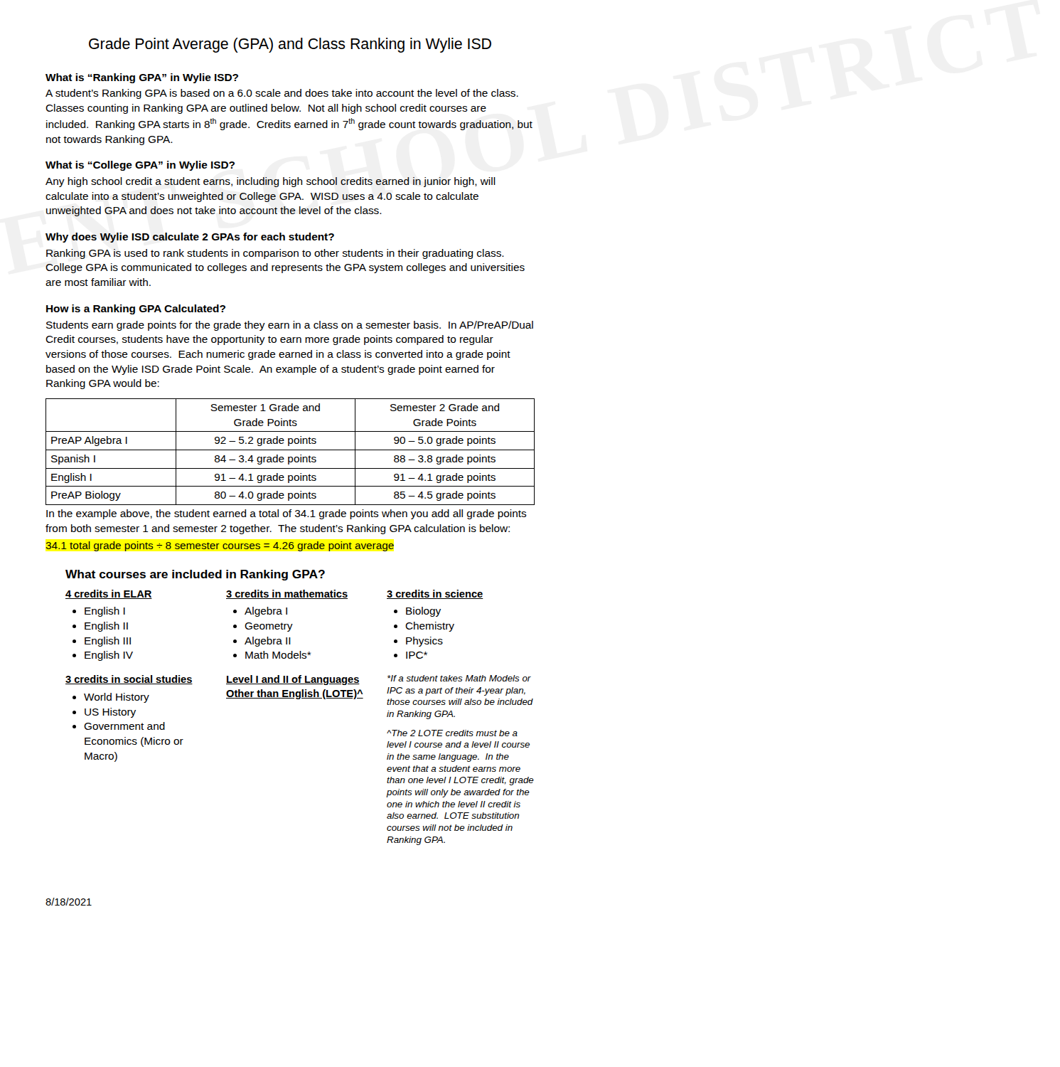INDEPENDENT SCHOOL DISTRICT
Grade Point Average (GPA) and Class Ranking in Wylie ISD
What is “Ranking GPA” in Wylie ISD?
A student’s Ranking GPA is based on a 6.0 scale and does take into account the level of the class. Classes counting in Ranking GPA are outlined below. Not all high school credit courses are included. Ranking GPA starts in 8th grade. Credits earned in 7th grade count towards graduation, but not towards Ranking GPA.
What is “College GPA” in Wylie ISD?
Any high school credit a student earns, including high school credits earned in junior high, will calculate into a student’s unweighted or College GPA. WISD uses a 4.0 scale to calculate unweighted GPA and does not take into account the level of the class.
Why does Wylie ISD calculate 2 GPAs for each student?
Ranking GPA is used to rank students in comparison to other students in their graduating class. College GPA is communicated to colleges and represents the GPA system colleges and universities are most familiar with.
How is a Ranking GPA Calculated?
Students earn grade points for the grade they earn in a class on a semester basis. In AP/PreAP/Dual Credit courses, students have the opportunity to earn more grade points compared to regular versions of those courses. Each numeric grade earned in a class is converted into a grade point based on the Wylie ISD Grade Point Scale. An example of a student’s grade point earned for Ranking GPA would be:
| | Semester 1 Grade and Grade Points | Semester 2 Grade and Grade Points |
| --- | --- | --- |
| PreAP Algebra I | 92 – 5.2 grade points | 90 – 5.0 grade points |
| Spanish I | 84 – 3.4 grade points | 88 – 3.8 grade points |
| English I | 91 – 4.1 grade points | 91 – 4.1 grade points |
| PreAP Biology | 80 – 4.0 grade points | 85 – 4.5 grade points |
In the example above, the student earned a total of 34.1 grade points when you add all grade points from both semester 1 and semester 2 together. The student’s Ranking GPA calculation is below:
34.1 total grade points ÷ 8 semester courses = 4.26 grade point average
What courses are included in Ranking GPA?
4 credits in ELAR
English I
English II
English III
English IV
3 credits in social studies
World History
US History
Government and Economics (Micro or Macro)
3 credits in mathematics
Algebra I
Geometry
Algebra II
Math Models*
Level I and II of Languages Other than English (LOTE)^
3 credits in science
Biology
Chemistry
Physics
IPC*
*If a student takes Math Models or IPC as a part of their 4-year plan, those courses will also be included in Ranking GPA.
^The 2 LOTE credits must be a level I course and a level II course in the same language. In the event that a student earns more than one level I LOTE credit, grade points will only be awarded for the one in which the level II credit is also earned. LOTE substitution courses will not be included in Ranking GPA.
8/18/2021